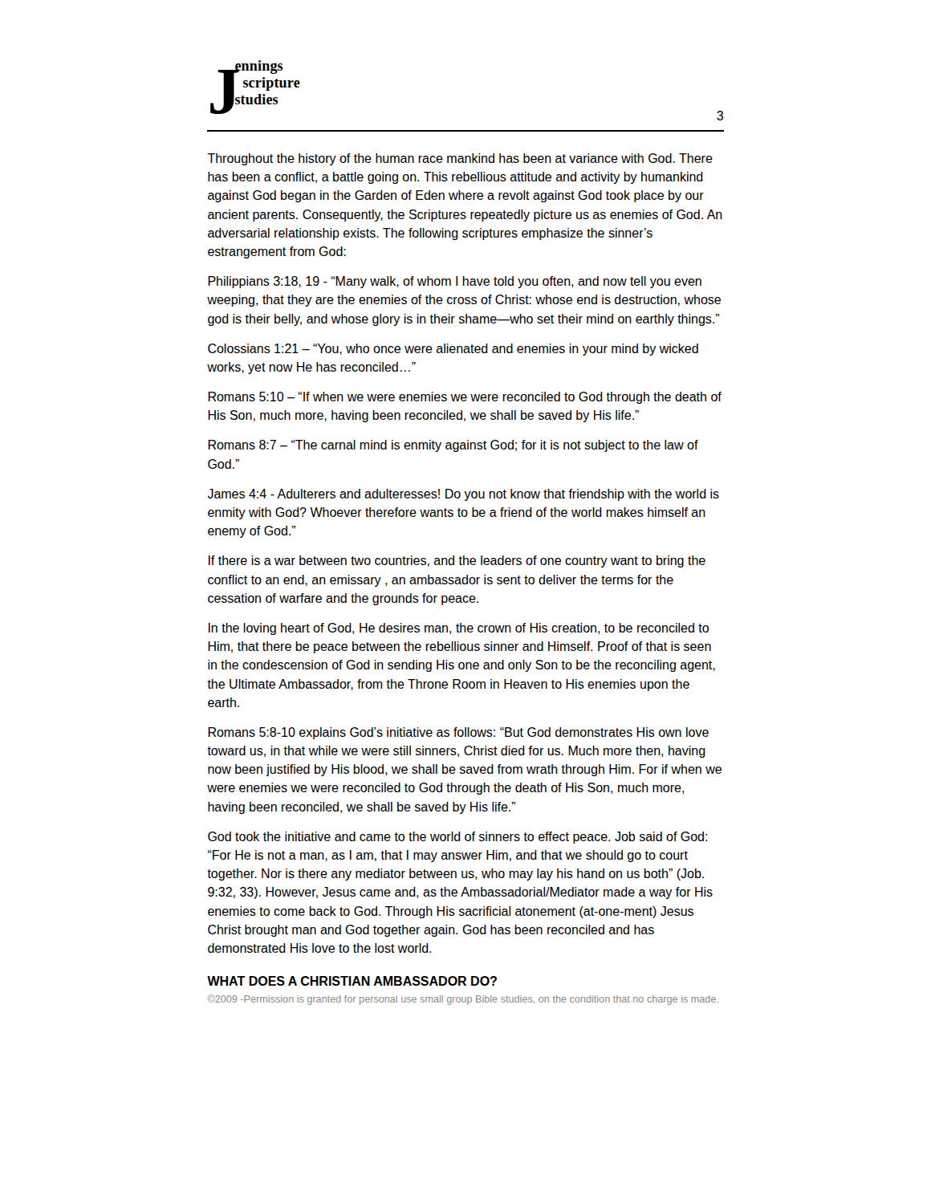J ennings scripture studies
3
Throughout the history of the human race mankind has been at variance with God. There has been a conflict, a battle going on. This rebellious attitude and activity by humankind against God began in the Garden of Eden where a revolt against God took place by our ancient parents. Consequently, the Scriptures repeatedly picture us as enemies of God. An adversarial relationship exists. The following scriptures emphasize the sinner’s estrangement from God:
Philippians 3:18, 19 - “Many walk, of whom I have told you often, and now tell you even weeping, that they are the enemies of the cross of Christ: whose end is destruction, whose god is their belly, and whose glory is in their shame—who set their mind on earthly things.”
Colossians 1:21 – “You, who once were alienated and enemies in your mind by wicked works, yet now He has reconciled…”
Romans 5:10 – “If when we were enemies we were reconciled to God through the death of His Son, much more, having been reconciled, we shall be saved by His life.”
Romans 8:7 – “The carnal mind is enmity against God; for it is not subject to the law of God.”
James 4:4 - Adulterers and adulteresses! Do you not know that friendship with the world is enmity with God? Whoever therefore wants to be a friend of the world makes himself an enemy of God.”
If there is a war between two countries, and the leaders of one country want to bring the conflict to an end, an emissary , an ambassador is sent to deliver the terms for the cessation of warfare and the grounds for peace.
In the loving heart of God, He desires man, the crown of His creation, to be reconciled to Him, that there be peace between the rebellious sinner and Himself. Proof of that is seen in the condescension of God in sending His one and only Son to be the reconciling agent, the Ultimate Ambassador, from the Throne Room in Heaven to His enemies upon the earth.
Romans 5:8-10 explains God’s initiative as follows: “But God demonstrates His own love toward us, in that while we were still sinners, Christ died for us. Much more then, having now been justified by His blood, we shall be saved from wrath through Him. For if when we were enemies we were reconciled to God through the death of His Son, much more, having been reconciled, we shall be saved by His life.”
God took the initiative and came to the world of sinners to effect peace. Job said of God: “For He is not a man, as I am, that I may answer Him, and that we should go to court together. Nor is there any mediator between us, who may lay his hand on us both” (Job. 9:32, 33). However, Jesus came and, as the Ambassadorial/Mediator made a way for His enemies to come back to God. Through His sacrificial atonement (at-one-ment) Jesus Christ brought man and God together again. God has been reconciled and has demonstrated His love to the lost world.
WHAT DOES A CHRISTIAN AMBASSADOR DO?
©2009 -Permission is granted for personal use small group Bible studies, on the condition that no charge is made.